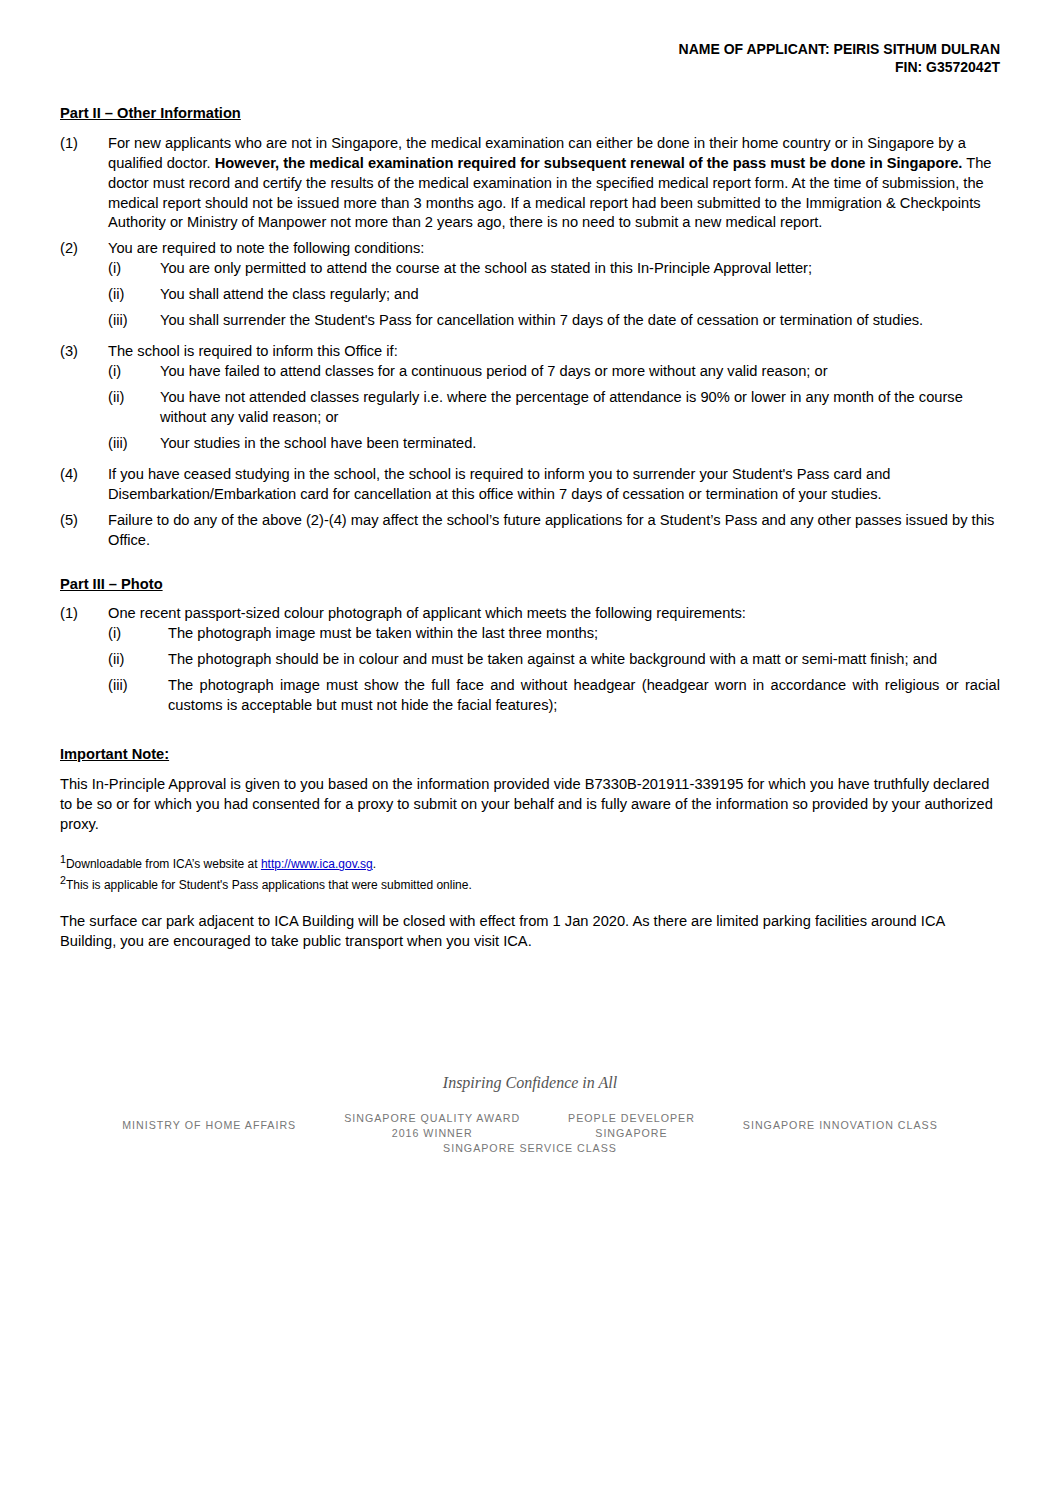NAME OF APPLICANT: PEIRIS SITHUM DULRAN
FIN: G3572042T
Part II – Other Information
| (1) | For new applicants who are not in Singapore, the medical examination can either be done in their home country or in Singapore by a qualified doctor. However, the medical examination required for subsequent renewal of the pass must be done in Singapore. The doctor must record and certify the results of the medical examination in the specified medical report form. At the time of submission, the medical report should not be issued more than 3 months ago. If a medical report had been submitted to the Immigration & Checkpoints Authority or Ministry of Manpower not more than 2 years ago, there is no need to submit a new medical report. |
| (2) | You are required to note the following conditions: / (i) / You are only permitted to attend the course at the school as stated in this In-Principle Approval letter; / / (ii) / You shall attend the class regularly; and / / (iii) / You shall surrender the Student's Pass for cancellation within 7 days of the date of cessation or termination of studies. / |
| (3) | The school is required to inform this Office if: / (i) / You have failed to attend classes for a continuous period of 7 days or more without any valid reason; or / / (ii) / You have not attended classes regularly i.e. where the percentage of attendance is 90% or lower in any month of the course without any valid reason; or / / (iii) / Your studies in the school have been terminated. / |
| (4) | If you have ceased studying in the school, the school is required to inform you to surrender your Student's Pass card and Disembarkation/Embarkation card for cancellation at this office within 7 days of cessation or termination of your studies. |
| (5) | Failure to do any of the above (2)-(4) may affect the school’s future applications for a Student’s Pass and any other passes issued by this Office. |
Part III – Photo
| (1) | One recent passport-sized colour photograph of applicant which meets the following requirements: / (i) / The photograph image must be taken within the last three months; / / (ii) / The photograph should be in colour and must be taken against a white background with a matt or semi-matt finish; and / / (iii) / The photograph image must show the full face and without headgear (headgear worn in accordance with religious or racial customs is acceptable but must not hide the facial features); / |
Important Note:
This In-Principle Approval is given to you based on the information provided vide B7330B-201911-339195 for which you have truthfully declared to be so or for which you had consented for a proxy to submit on your behalf and is fully aware of the information so provided by your authorized proxy.
1Downloadable from ICA’s website at http://www.ica.gov.sg.
2This is applicable for Student's Pass applications that were submitted online.
The surface car park adjacent to ICA Building will be closed with effect from 1 Jan 2020. As there are limited parking facilities around ICA Building, you are encouraged to take public transport when you visit ICA.
Inspiring Confidence in All
MINISTRY OF HOME AFFAIRS SINGAPORE QUALITY AWARD
2016 WINNER PEOPLE DEVELOPER
SINGAPORE SINGAPORE INNOVATION CLASS SINGAPORE SERVICE CLASS